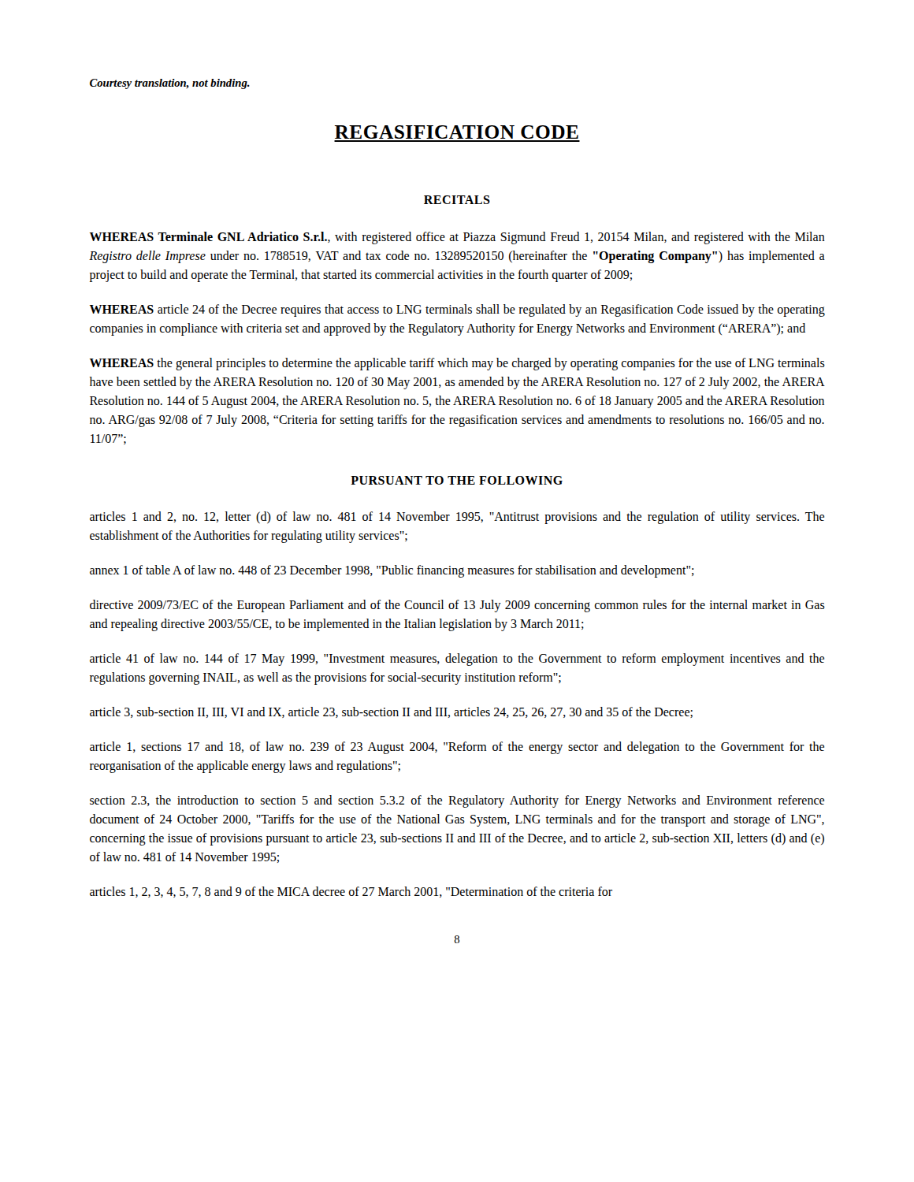Courtesy translation, not binding.
REGASIFICATION CODE
RECITALS
WHEREAS Terminale GNL Adriatico S.r.l., with registered office at Piazza Sigmund Freud 1, 20154 Milan, and registered with the Milan Registro delle Imprese under no. 1788519, VAT and tax code no. 13289520150 (hereinafter the "Operating Company") has implemented a project to build and operate the Terminal, that started its commercial activities in the fourth quarter of 2009;
WHEREAS article 24 of the Decree requires that access to LNG terminals shall be regulated by an Regasification Code issued by the operating companies in compliance with criteria set and approved by the Regulatory Authority for Energy Networks and Environment (“ARERA”); and
WHEREAS the general principles to determine the applicable tariff which may be charged by operating companies for the use of LNG terminals have been settled by the ARERA Resolution no. 120 of 30 May 2001, as amended by the ARERA Resolution no. 127 of 2 July 2002, the ARERA Resolution no. 144 of 5 August 2004, the ARERA Resolution no. 5, the ARERA Resolution no. 6 of 18 January 2005 and the ARERA Resolution no. ARG/gas 92/08 of 7 July 2008, “Criteria for setting tariffs for the regasification services and amendments to resolutions no. 166/05 and no. 11/07”;
PURSUANT TO THE FOLLOWING
articles 1 and 2, no. 12, letter (d) of law no. 481 of 14 November 1995, "Antitrust provisions and the regulation of utility services. The establishment of the Authorities for regulating utility services";
annex 1 of table A of law no. 448 of 23 December 1998, "Public financing measures for stabilisation and development";
directive 2009/73/EC of the European Parliament and of the Council of 13 July 2009 concerning common rules for the internal market in Gas and repealing directive 2003/55/CE, to be implemented in the Italian legislation by 3 March 2011;
article 41 of law no. 144 of 17 May 1999, "Investment measures, delegation to the Government to reform employment incentives and the regulations governing INAIL, as well as the provisions for social-security institution reform";
article 3, sub-section II, III, VI and IX, article 23, sub-section II and III, articles 24, 25, 26, 27, 30 and 35 of the Decree;
article 1, sections 17 and 18, of law no. 239 of 23 August 2004, "Reform of the energy sector and delegation to the Government for the reorganisation of the applicable energy laws and regulations";
section 2.3, the introduction to section 5 and section 5.3.2 of the Regulatory Authority for Energy Networks and Environment reference document of 24 October 2000, "Tariffs for the use of the National Gas System, LNG terminals and for the transport and storage of LNG", concerning the issue of provisions pursuant to article 23, sub-sections II and III of the Decree, and to article 2, sub-section XII, letters (d) and (e) of law no. 481 of 14 November 1995;
articles 1, 2, 3, 4, 5, 7, 8 and 9 of the MICA decree of 27 March 2001, "Determination of the criteria for
8